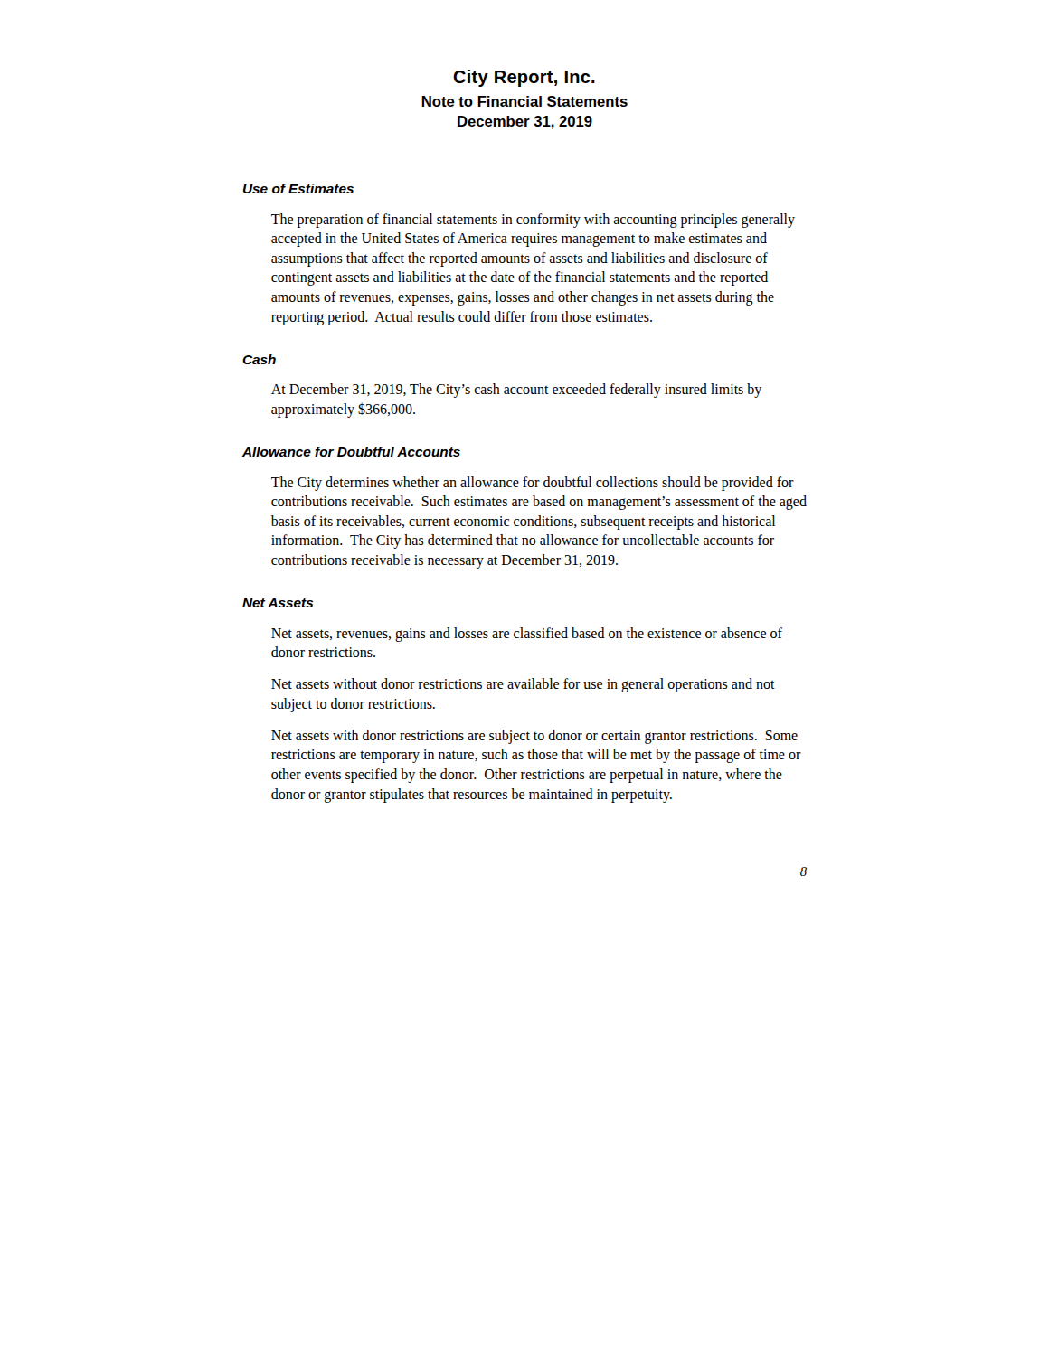City Report, Inc.
Note to Financial Statements
December 31, 2019
Use of Estimates
The preparation of financial statements in conformity with accounting principles generally accepted in the United States of America requires management to make estimates and assumptions that affect the reported amounts of assets and liabilities and disclosure of contingent assets and liabilities at the date of the financial statements and the reported amounts of revenues, expenses, gains, losses and other changes in net assets during the reporting period. Actual results could differ from those estimates.
Cash
At December 31, 2019, The City’s cash account exceeded federally insured limits by approximately $366,000.
Allowance for Doubtful Accounts
The City determines whether an allowance for doubtful collections should be provided for contributions receivable. Such estimates are based on management’s assessment of the aged basis of its receivables, current economic conditions, subsequent receipts and historical information. The City has determined that no allowance for uncollectable accounts for contributions receivable is necessary at December 31, 2019.
Net Assets
Net assets, revenues, gains and losses are classified based on the existence or absence of donor restrictions.
Net assets without donor restrictions are available for use in general operations and not subject to donor restrictions.
Net assets with donor restrictions are subject to donor or certain grantor restrictions. Some restrictions are temporary in nature, such as those that will be met by the passage of time or other events specified by the donor. Other restrictions are perpetual in nature, where the donor or grantor stipulates that resources be maintained in perpetuity.
8